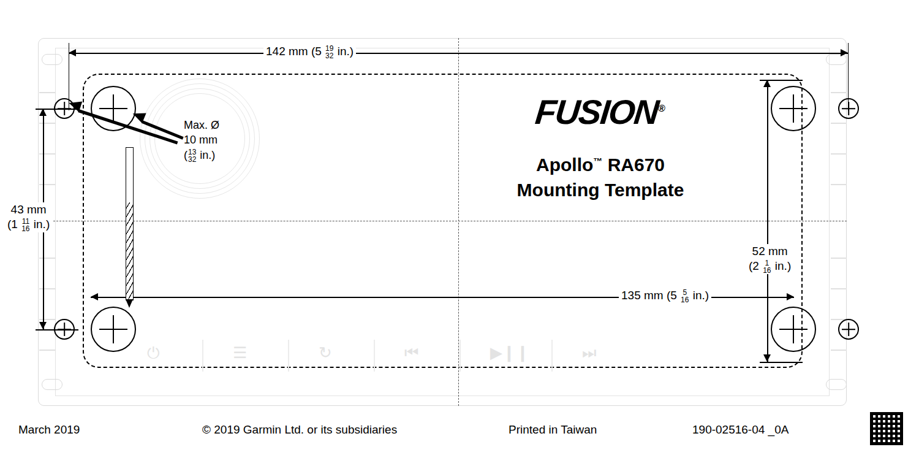142 mm (5 1932 in.)
43 mm
(1 1116 in.)
52 mm
(2 116 in.)
135 mm (5 516 in.)
Max. Ø
10 mm
(1332 in.)
FUSION®
Apollo™ RA670
Mounting Template
⏻
☰
↻
⏮
▶❙❙
⏭
March 2019
© 2019 Garmin Ltd. or its subsidiaries
Printed in Taiwan
190-02516-04 _0A